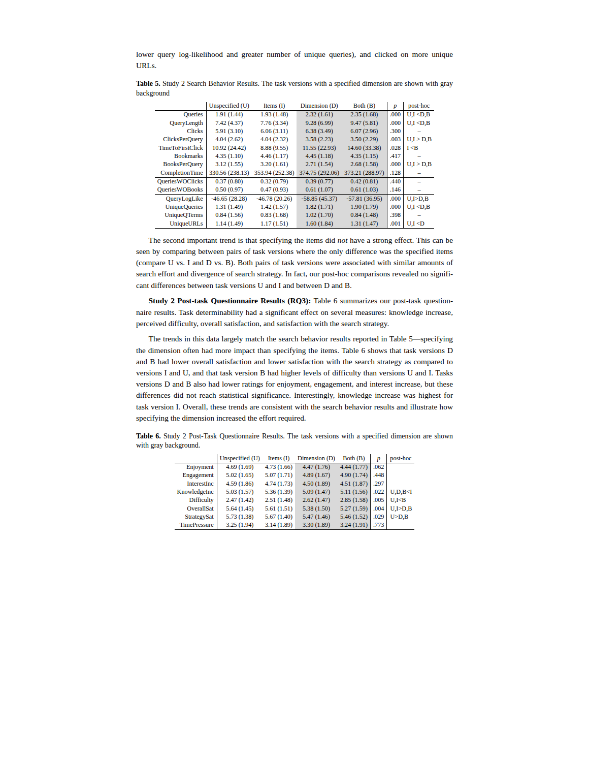lower query log-likelihood and greater number of unique queries), and clicked on more unique URLs.
Table 5. Study 2 Search Behavior Results. The task versions with a specified dimension are shown with gray background
| | Unspecified (U) | Items (I) | Dimension (D) | Both (B) | p | post-hoc |
| --- | --- | --- | --- | --- | --- | --- |
| Queries | 1.91 (1.44) | 1.93 (1.48) | 2.32 (1.61) | 2.35 (1.68) | .000 | U,I <D,B |
| QueryLength | 7.42 (4.37) | 7.76 (3.34) | 9.28 (6.99) | 9.47 (5.81) | .000 | U,I <D,B |
| Clicks | 5.91 (3.10) | 6.06 (3.11) | 6.38 (3.49) | 6.07 (2.96) | .300 | – |
| ClicksPerQuery | 4.04 (2.62) | 4.04 (2.32) | 3.58 (2.23) | 3.50 (2.29) | .003 | U,I > D,B |
| TimeToFirstClick | 10.92 (24.42) | 8.88 (9.55) | 11.55 (22.93) | 14.60 (33.38) | .028 | I <B |
| Bookmarks | 4.35 (1.10) | 4.46 (1.17) | 4.45 (1.18) | 4.35 (1.15) | .417 | – |
| BooksPerQuery | 3.12 (1.55) | 3.20 (1.61) | 2.71 (1.54) | 2.68 (1.58) | .000 | U,I > D,B |
| CompletionTime | 330.56 (238.13) | 353.94 (252.38) | 374.75 (292.06) | 373.21 (288.97) | .128 | – |
| QueriesWOClicks | 0.37 (0.80) | 0.32 (0.79) | 0.39 (0.77) | 0.42 (0.81) | .440 | – |
| QueriesWOBooks | 0.50 (0.97) | 0.47 (0.93) | 0.61 (1.07) | 0.61 (1.03) | .146 | – |
| QueryLogLike | -46.65 (28.28) | -46.78 (20.26) | -58.85 (45.37) | -57.81 (36.95) | .000 | U,I>D,B |
| UniqueQueries | 1.31 (1.49) | 1.42 (1.57) | 1.82 (1.71) | 1.90 (1.79) | .000 | U,I <D,B |
| UniqueQTerms | 0.84 (1.56) | 0.83 (1.68) | 1.02 (1.70) | 0.84 (1.48) | .398 | – |
| UniqueURLs | 1.14 (1.49) | 1.17 (1.51) | 1.60 (1.84) | 1.31 (1.47) | .001 | U,I <D |
The second important trend is that specifying the items did not have a strong effect. This can be seen by comparing between pairs of task versions where the only difference was the specified items (compare U vs. I and D vs. B). Both pairs of task versions were associated with similar amounts of search effort and divergence of search strategy. In fact, our post-hoc comparisons revealed no significant differences between task versions U and I and between D and B.
Study 2 Post-task Questionnaire Results (RQ3): Table 6 summarizes our post-task questionnaire results. Task determinability had a significant effect on several measures: knowledge increase, perceived difficulty, overall satisfaction, and satisfaction with the search strategy.
The trends in this data largely match the search behavior results reported in Table 5—specifying the dimension often had more impact than specifying the items. Table 6 shows that task versions D and B had lower overall satisfaction and lower satisfaction with the search strategy as compared to versions I and U, and that task version B had higher levels of difficulty than versions U and I. Tasks versions D and B also had lower ratings for enjoyment, engagement, and interest increase, but these differences did not reach statistical significance. Interestingly, knowledge increase was highest for task version I. Overall, these trends are consistent with the search behavior results and illustrate how specifying the dimension increased the effort required.
Table 6. Study 2 Post-Task Questionnaire Results. The task versions with a specified dimension are shown with gray background.
| | Unspecified (U) | Items (I) | Dimension (D) | Both (B) | p | post-hoc |
| --- | --- | --- | --- | --- | --- | --- |
| Enjoyment | 4.69 (1.69) | 4.73 (1.66) | 4.47 (1.76) | 4.44 (1.77) | .062 | |
| Engagement | 5.02 (1.65) | 5.07 (1.71) | 4.89 (1.67) | 4.90 (1.74) | .448 | |
| InterestInc | 4.59 (1.86) | 4.74 (1.73) | 4.50 (1.89) | 4.51 (1.87) | .297 | |
| KnowledgeInc | 5.03 (1.57) | 5.36 (1.39) | 5.09 (1.47) | 5.11 (1.56) | .022 | U,D,B<I |
| Difficulty | 2.47 (1.42) | 2.51 (1.48) | 2.62 (1.47) | 2.85 (1.58) | .005 | U,I<B |
| OverallSat | 5.64 (1.45) | 5.61 (1.51) | 5.38 (1.50) | 5.27 (1.59) | .004 | U,I>D,B |
| StrategySat | 5.73 (1.38) | 5.67 (1.40) | 5.47 (1.46) | 5.46 (1.52) | .029 | U>D,B |
| TimePressure | 3.25 (1.94) | 3.14 (1.89) | 3.30 (1.89) | 3.24 (1.91) | .773 | |